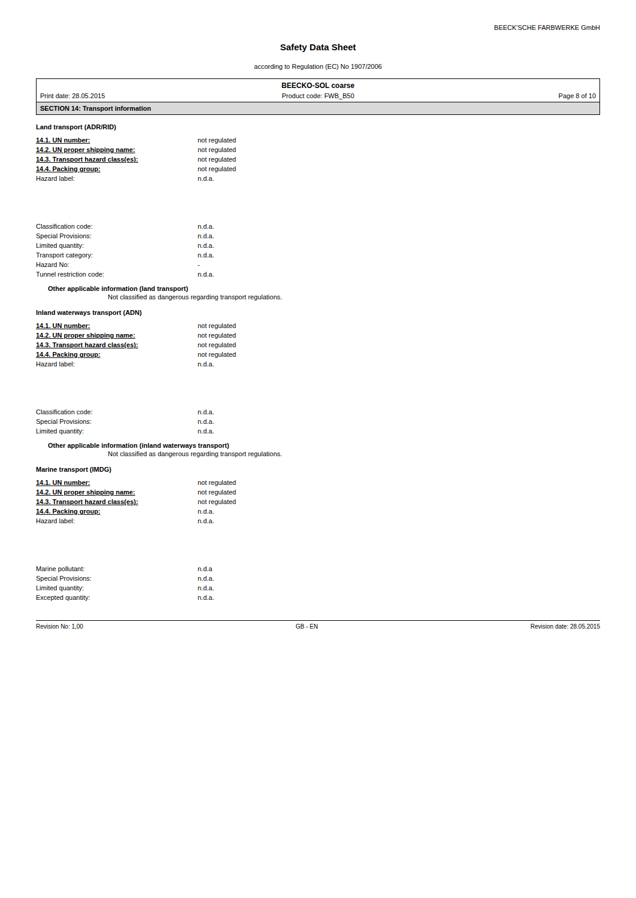BEECK'SCHE FARBWERKE GmbH
Safety Data Sheet
according to Regulation (EC) No 1907/2006
BEECKO-SOL coarse
Print date: 28.05.2015 Product code: FWB_B50 Page 8 of 10
SECTION 14: Transport information
Land transport (ADR/RID)
| 14.1. UN number: | not regulated |
| 14.2. UN proper shipping name: | not regulated |
| 14.3. Transport hazard class(es): | not regulated |
| 14.4. Packing group: | not regulated |
| Hazard label: | n.d.a. |
| Classification code: | n.d.a. |
| Special Provisions: | n.d.a. |
| Limited quantity: | n.d.a. |
| Transport category: | n.d.a. |
| Hazard No: | - |
| Tunnel restriction code: | n.d.a. |
Other applicable information (land transport)
Not classified as dangerous regarding transport regulations.
Inland waterways transport (ADN)
| 14.1. UN number: | not regulated |
| 14.2. UN proper shipping name: | not regulated |
| 14.3. Transport hazard class(es): | not regulated |
| 14.4. Packing group: | not regulated |
| Hazard label: | n.d.a. |
| Classification code: | n.d.a. |
| Special Provisions: | n.d.a. |
| Limited quantity: | n.d.a. |
Other applicable information (inland waterways transport)
Not classified as dangerous regarding transport regulations.
Marine transport (IMDG)
| 14.1. UN number: | not regulated |
| 14.2. UN proper shipping name: | not regulated |
| 14.3. Transport hazard class(es): | not regulated |
| 14.4. Packing group: | n.d.a. |
| Hazard label: | n.d.a. |
| Marine pollutant: | n.d.a |
| Special Provisions: | n.d.a. |
| Limited quantity: | n.d.a. |
| Excepted quantity: | n.d.a. |
Revision No: 1,00 GB - EN Revision date: 28.05.2015